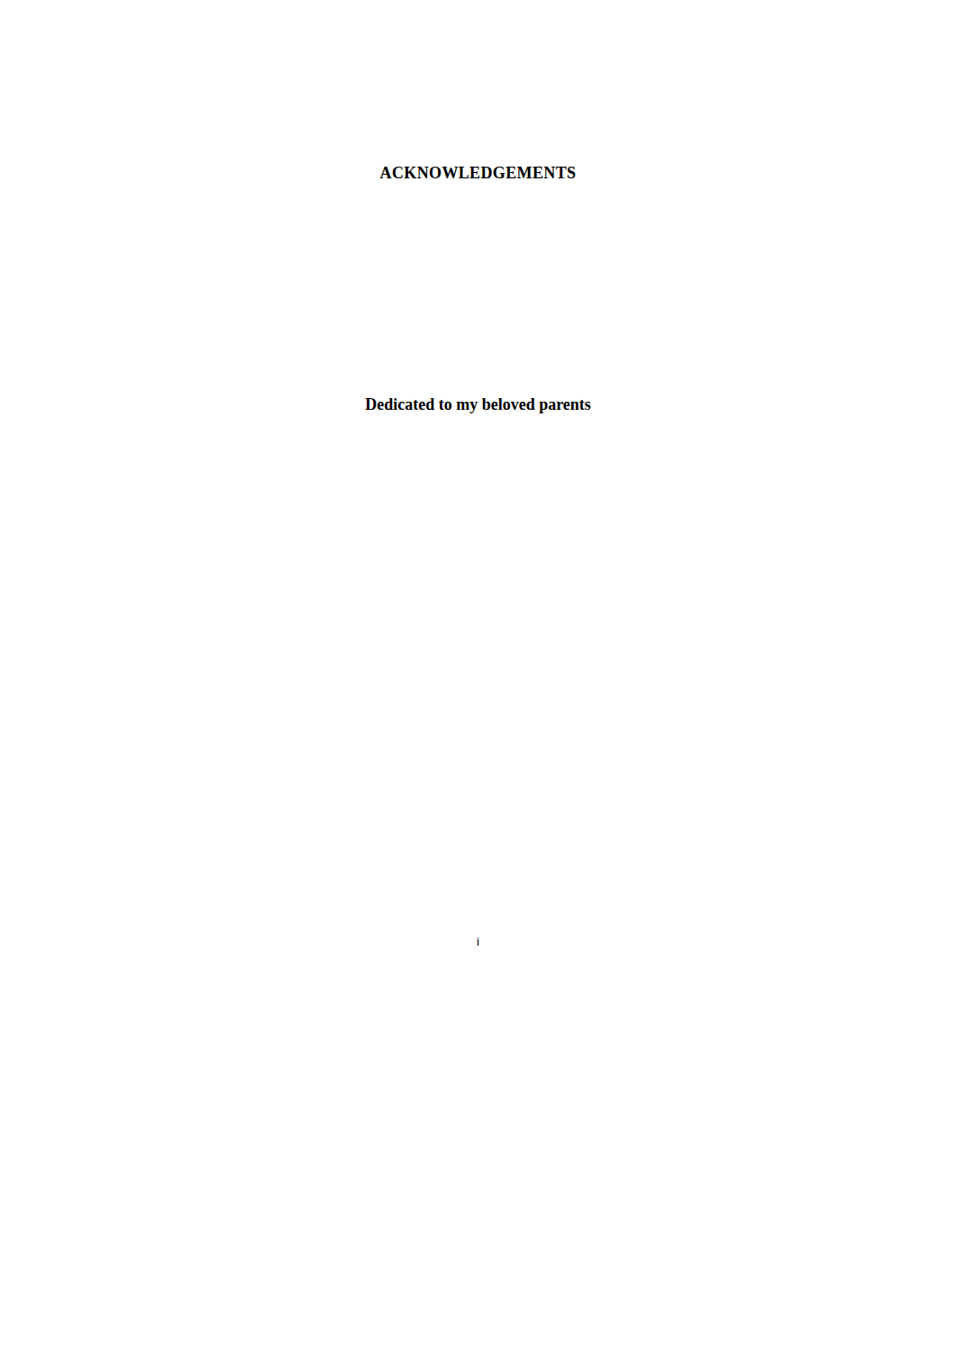ACKNOWLEDGEMENTS
Dedicated to my beloved parents
i